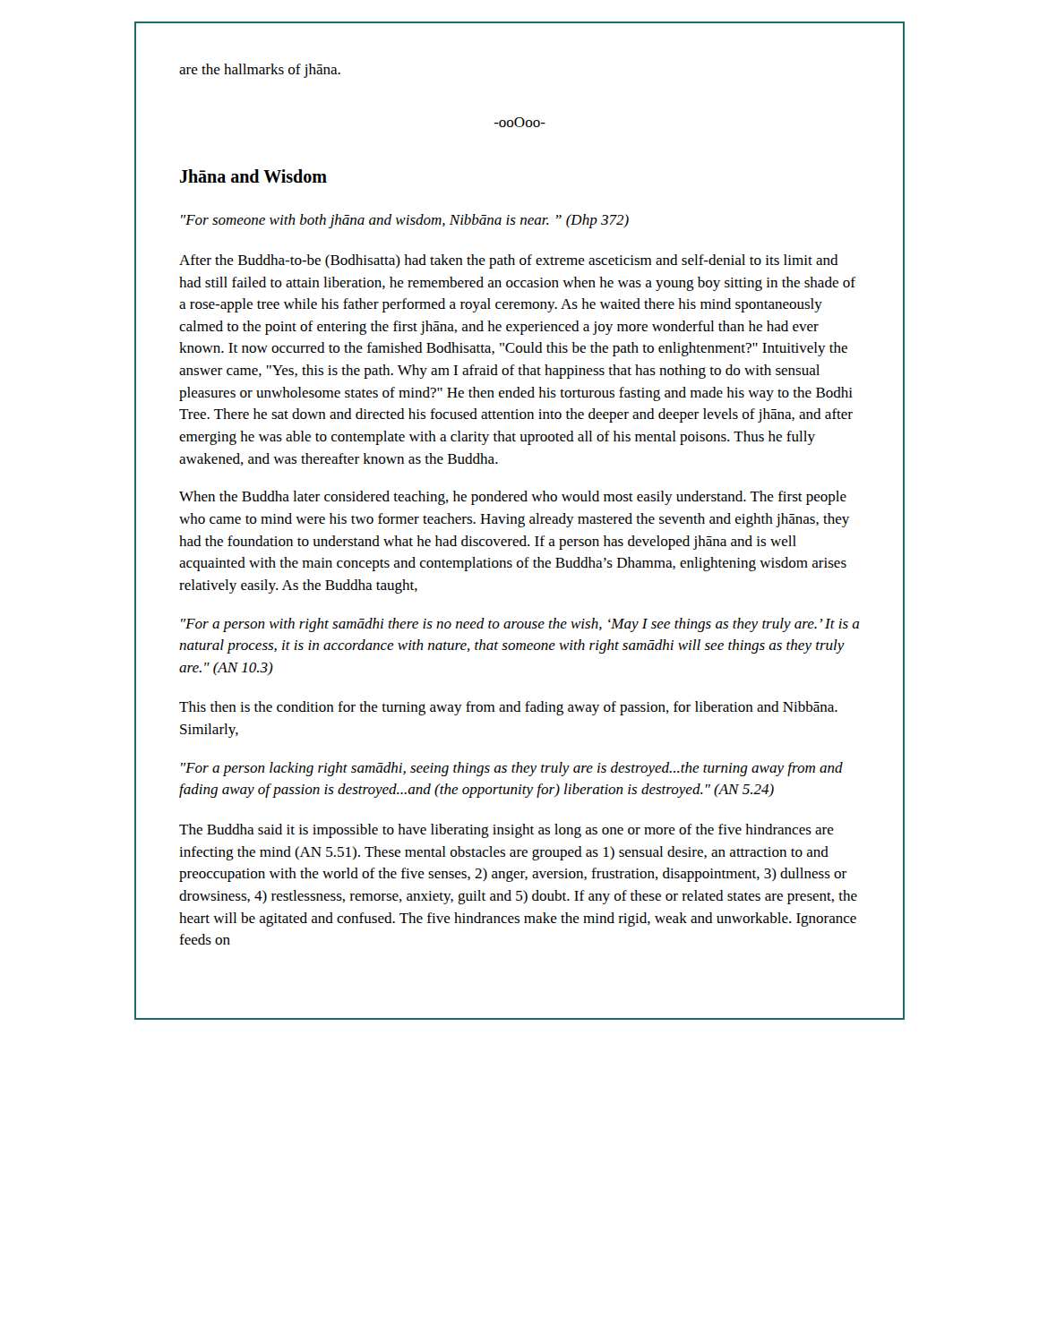are the hallmarks of jhāna.
-ooOoo-
Jhāna and Wisdom
"For someone with both jhāna and wisdom, Nibbāna is near. ” (Dhp 372)
After the Buddha-to-be (Bodhisatta) had taken the path of extreme asceticism and self-denial to its limit and had still failed to attain liberation, he remembered an occasion when he was a young boy sitting in the shade of a rose-apple tree while his father performed a royal ceremony. As he waited there his mind spontaneously calmed to the point of entering the first jhāna, and he experienced a joy more wonderful than he had ever known. It now occurred to the famished Bodhisatta, "Could this be the path to enlightenment?" Intuitively the answer came, "Yes, this is the path. Why am I afraid of that happiness that has nothing to do with sensual pleasures or unwholesome states of mind?" He then ended his torturous fasting and made his way to the Bodhi Tree. There he sat down and directed his focused attention into the deeper and deeper levels of jhāna, and after emerging he was able to contemplate with a clarity that uprooted all of his mental poisons. Thus he fully awakened, and was thereafter known as the Buddha.
When the Buddha later considered teaching, he pondered who would most easily understand. The first people who came to mind were his two former teachers. Having already mastered the seventh and eighth jhānas, they had the foundation to understand what he had discovered. If a person has developed jhāna and is well acquainted with the main concepts and contemplations of the Buddha’s Dhamma, enlightening wisdom arises relatively easily. As the Buddha taught,
"For a person with right samādhi there is no need to arouse the wish, ‘May I see things as they truly are.’ It is a natural process, it is in accordance with nature, that someone with right samādhi will see things as they truly are." (AN 10.3)
This then is the condition for the turning away from and fading away of passion, for liberation and Nibbāna. Similarly,
"For a person lacking right samādhi, seeing things as they truly are is destroyed...the turning away from and fading away of passion is destroyed...and (the opportunity for) liberation is destroyed." (AN 5.24)
The Buddha said it is impossible to have liberating insight as long as one or more of the five hindrances are infecting the mind (AN 5.51). These mental obstacles are grouped as 1) sensual desire, an attraction to and preoccupation with the world of the five senses, 2) anger, aversion, frustration, disappointment, 3) dullness or drowsiness, 4) restlessness, remorse, anxiety, guilt and 5) doubt. If any of these or related states are present, the heart will be agitated and confused. The five hindrances make the mind rigid, weak and unworkable. Ignorance feeds on